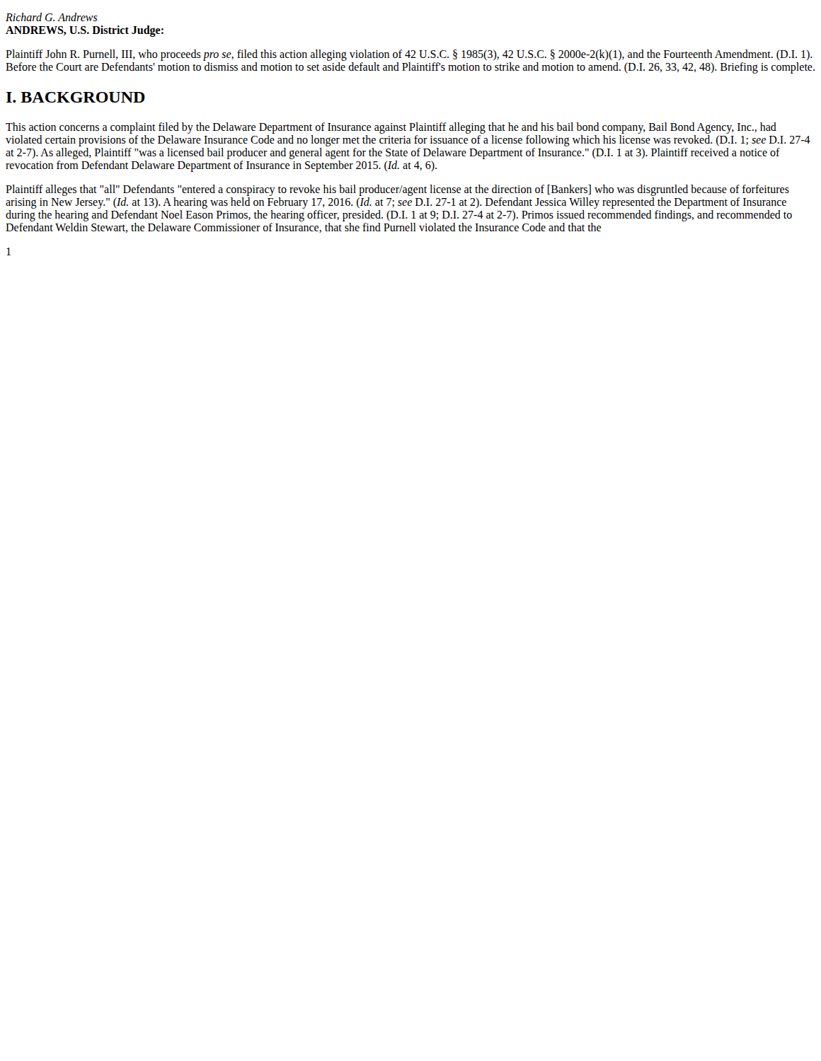Richard G. Andrews
ANDREWS, U.S. District Judge:
Plaintiff John R. Purnell, III, who proceeds pro se, filed this action alleging violation of 42 U.S.C. § 1985(3), 42 U.S.C. § 2000e-2(k)(1), and the Fourteenth Amendment. (D.I. 1). Before the Court are Defendants' motion to dismiss and motion to set aside default and Plaintiff's motion to strike and motion to amend. (D.I. 26, 33, 42, 48). Briefing is complete.
I. BACKGROUND
This action concerns a complaint filed by the Delaware Department of Insurance against Plaintiff alleging that he and his bail bond company, Bail Bond Agency, Inc., had violated certain provisions of the Delaware Insurance Code and no longer met the criteria for issuance of a license following which his license was revoked. (D.I. 1; see D.I. 27-4 at 2-7). As alleged, Plaintiff "was a licensed bail producer and general agent for the State of Delaware Department of Insurance." (D.I. 1 at 3). Plaintiff received a notice of revocation from Defendant Delaware Department of Insurance in September 2015. (Id. at 4, 6).
Plaintiff alleges that "all" Defendants "entered a conspiracy to revoke his bail producer/agent license at the direction of [Bankers] who was disgruntled because of forfeitures arising in New Jersey." (Id. at 13). A hearing was held on February 17, 2016. (Id. at 7; see D.I. 27-1 at 2). Defendant Jessica Willey represented the Department of Insurance during the hearing and Defendant Noel Eason Primos, the hearing officer, presided. (D.I. 1 at 9; D.I. 27-4 at 2-7). Primos issued recommended findings, and recommended to Defendant Weldin Stewart, the Delaware Commissioner of Insurance, that she find Purnell violated the Insurance Code and that the
1